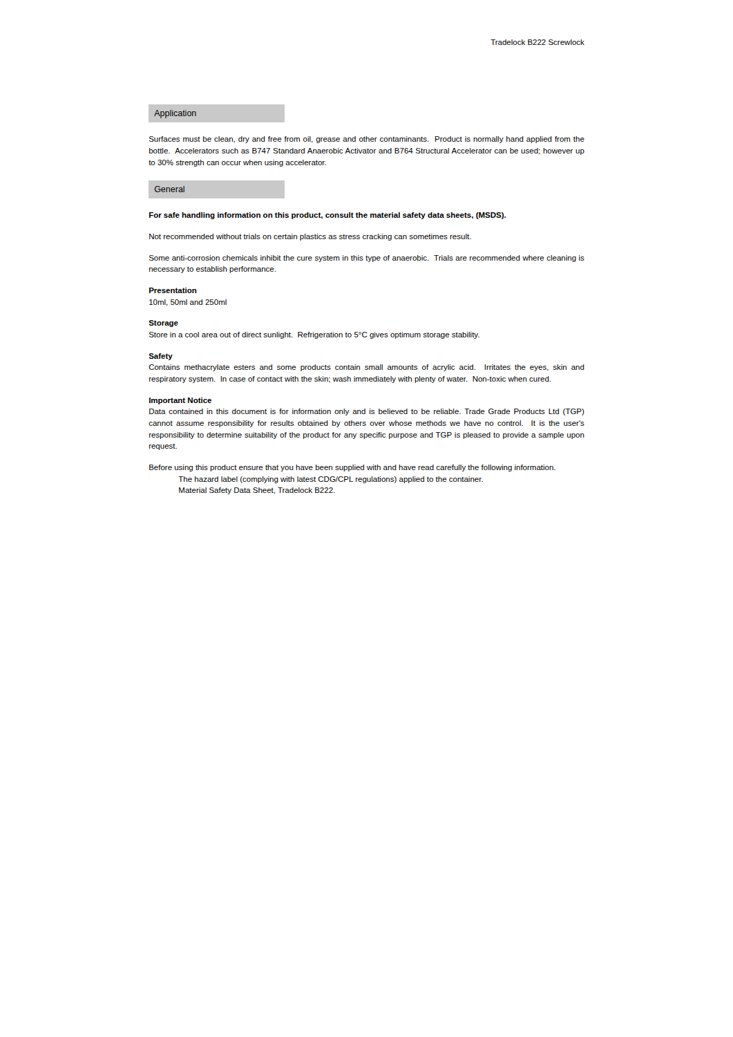Tradelock B222 Screwlock
Application
Surfaces must be clean, dry and free from oil, grease and other contaminants. Product is normally hand applied from the bottle. Accelerators such as B747 Standard Anaerobic Activator and B764 Structural Accelerator can be used; however up to 30% strength can occur when using accelerator.
General
For safe handling information on this product, consult the material safety data sheets, (MSDS).
Not recommended without trials on certain plastics as stress cracking can sometimes result.
Some anti-corrosion chemicals inhibit the cure system in this type of anaerobic. Trials are recommended where cleaning is necessary to establish performance.
Presentation
10ml, 50ml and 250ml
Storage
Store in a cool area out of direct sunlight. Refrigeration to 5°C gives optimum storage stability.
Safety
Contains methacrylate esters and some products contain small amounts of acrylic acid. Irritates the eyes, skin and respiratory system. In case of contact with the skin; wash immediately with plenty of water. Non-toxic when cured.
Important Notice
Data contained in this document is for information only and is believed to be reliable. Trade Grade Products Ltd (TGP) cannot assume responsibility for results obtained by others over whose methods we have no control. It is the user's responsibility to determine suitability of the product for any specific purpose and TGP is pleased to provide a sample upon request.
Before using this product ensure that you have been supplied with and have read carefully the following information.
The hazard label (complying with latest CDG/CPL regulations) applied to the container.
Material Safety Data Sheet, Tradelock B222.